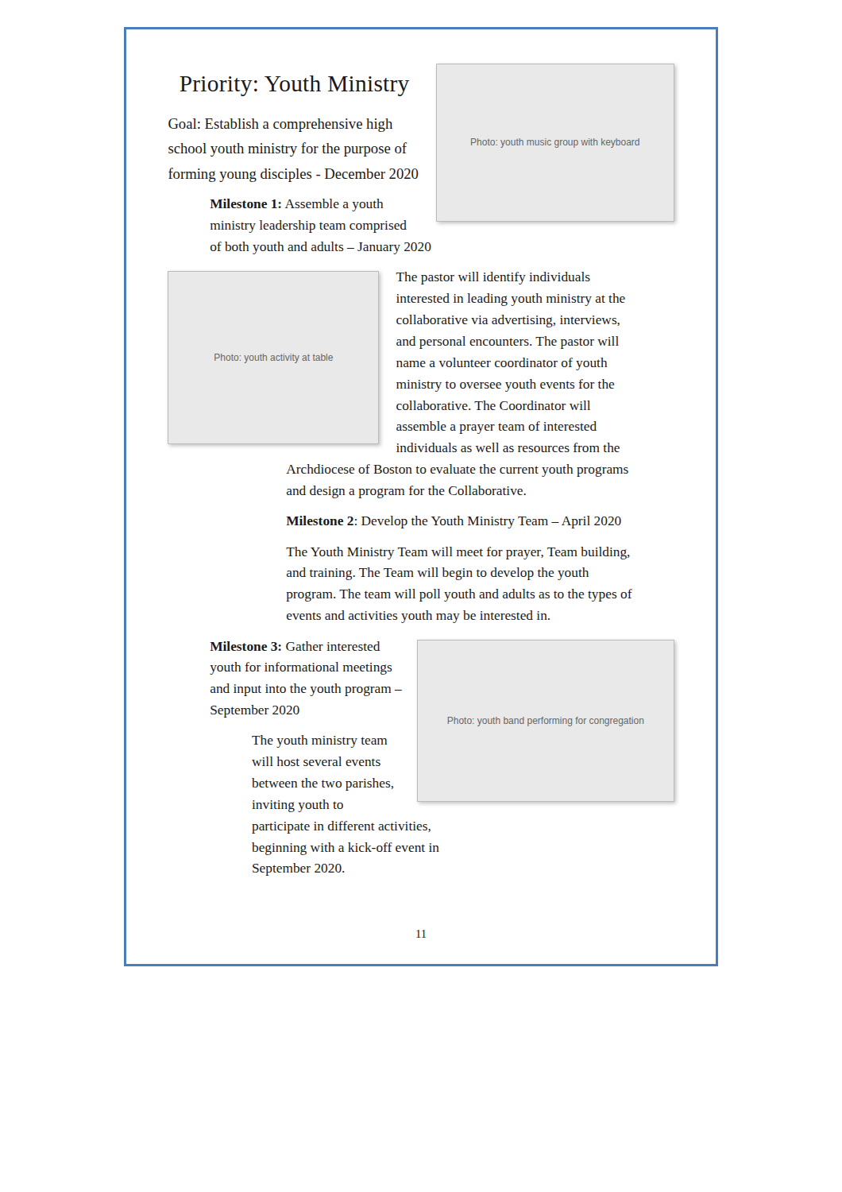Photo: youth music group with keyboard
Priority: Youth Ministry
Goal: Establish a comprehensive high school youth ministry for the purpose of forming young disciples - December 2020
Milestone 1: Assemble a youth ministry leadership team comprised of both youth and adults – January 2020
Photo: youth activity at table
The pastor will identify individuals interested in leading youth ministry at the collaborative via advertising, interviews, and personal encounters. The pastor will name a volunteer coordinator of youth ministry to oversee youth events for the collaborative. The Coordinator will assemble a prayer team of interested individuals as well as resources from the Archdiocese of Boston to evaluate the current youth programs and design a program for the Collaborative.
Milestone 2: Develop the Youth Ministry Team – April 2020
The Youth Ministry Team will meet for prayer, Team building, and training. The Team will begin to develop the youth program. The team will poll youth and adults as to the types of events and activities youth may be interested in.
Photo: youth band performing for congregation
Milestone 3: Gather interested youth for informational meetings and input into the youth program – September 2020
The youth ministry team will host several events between the two parishes, inviting youth to participate in different activities, beginning with a kick-off event in September 2020.
11